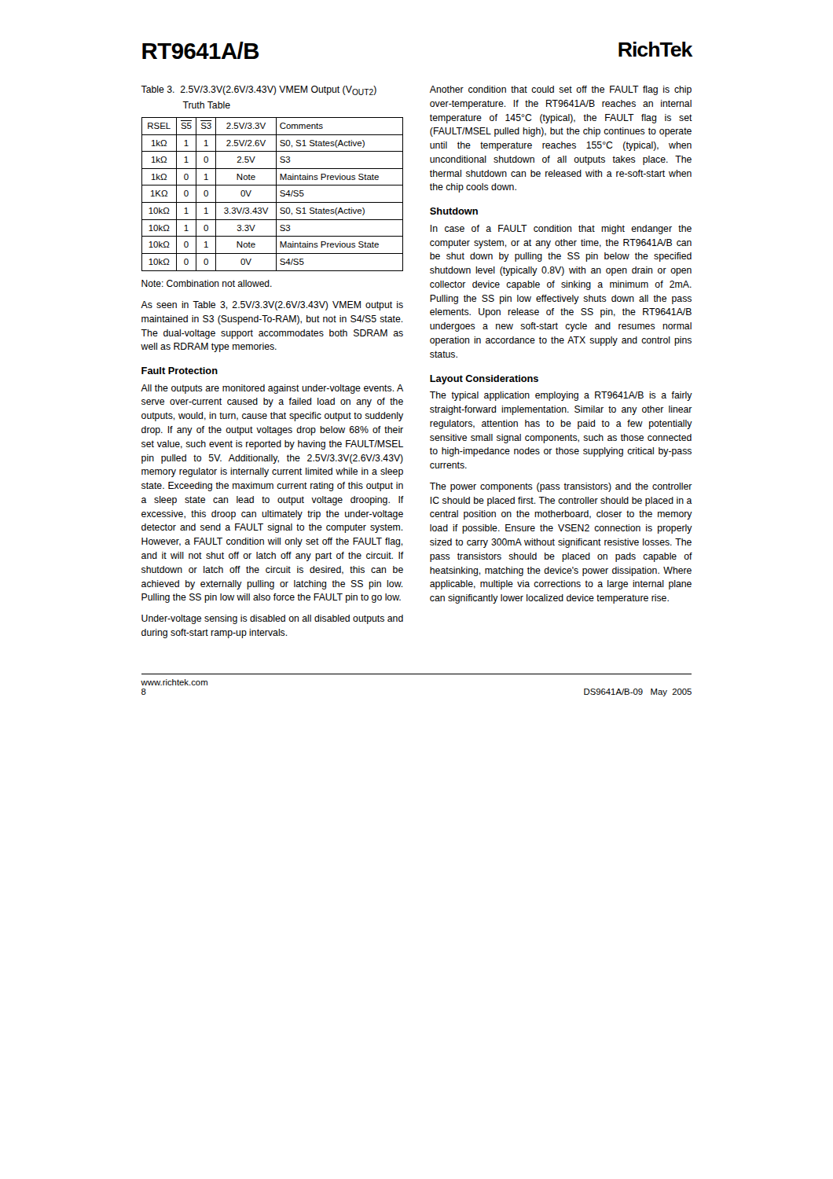RT9641A/B
Rich Tek
Table 3. 2.5V/3.3V(2.6V/3.43V) VMEM Output (VOUT2) Truth Table
| RSEL | S5 | S3 | 2.5V/3.3V | Comments |
| --- | --- | --- | --- | --- |
| 1kΩ | 1 | 1 | 2.5V/2.6V | S0, S1 States(Active) |
| 1kΩ | 1 | 0 | 2.5V | S3 |
| 1kΩ | 0 | 1 | Note | Maintains Previous State |
| 1KΩ | 0 | 0 | 0V | S4/S5 |
| 10kΩ | 1 | 1 | 3.3V/3.43V | S0, S1 States(Active) |
| 10kΩ | 1 | 0 | 3.3V | S3 |
| 10kΩ | 0 | 1 | Note | Maintains Previous State |
| 10kΩ | 0 | 0 | 0V | S4/S5 |
Note: Combination not allowed.
As seen in Table 3, 2.5V/3.3V(2.6V/3.43V) VMEM output is maintained in S3 (Suspend-To-RAM), but not in S4/S5 state. The dual-voltage support accommodates both SDRAM as well as RDRAM type memories.
Fault Protection
All the outputs are monitored against under-voltage events. A serve over-current caused by a failed load on any of the outputs, would, in turn, cause that specific output to suddenly drop. If any of the output voltages drop below 68% of their set value, such event is reported by having the FAULT/MSEL pin pulled to 5V. Additionally, the 2.5V/3.3V(2.6V/3.43V) memory regulator is internally current limited while in a sleep state. Exceeding the maximum current rating of this output in a sleep state can lead to output voltage drooping. If excessive, this droop can ultimately trip the under-voltage detector and send a FAULT signal to the computer system. However, a FAULT condition will only set off the FAULT flag, and it will not shut off or latch off any part of the circuit. If shutdown or latch off the circuit is desired, this can be achieved by externally pulling or latching the SS pin low. Pulling the SS pin low will also force the FAULT pin to go low.
Under-voltage sensing is disabled on all disabled outputs and during soft-start ramp-up intervals.
Another condition that could set off the FAULT flag is chip over-temperature. If the RT9641A/B reaches an internal temperature of 145°C (typical), the FAULT flag is set (FAULT/MSEL pulled high), but the chip continues to operate until the temperature reaches 155°C (typical), when unconditional shutdown of all outputs takes place. The thermal shutdown can be released with a re-soft-start when the chip cools down.
Shutdown
In case of a FAULT condition that might endanger the computer system, or at any other time, the RT9641A/B can be shut down by pulling the SS pin below the specified shutdown level (typically 0.8V) with an open drain or open collector device capable of sinking a minimum of 2mA. Pulling the SS pin low effectively shuts down all the pass elements. Upon release of the SS pin, the RT9641A/B undergoes a new soft-start cycle and resumes normal operation in accordance to the ATX supply and control pins status.
Layout Considerations
The typical application employing a RT9641A/B is a fairly straight-forward implementation. Similar to any other linear regulators, attention has to be paid to a few potentially sensitive small signal components, such as those connected to high-impedance nodes or those supplying critical by-pass currents.
The power components (pass transistors) and the controller IC should be placed first. The controller should be placed in a central position on the motherboard, closer to the memory load if possible. Ensure the VSEN2 connection is properly sized to carry 300mA without significant resistive losses. The pass transistors should be placed on pads capable of heatsinking, matching the device's power dissipation. Where applicable, multiple via corrections to a large internal plane can significantly lower localized device temperature rise.
www.richtek.com
8
DS9641A/B-09 May 2005